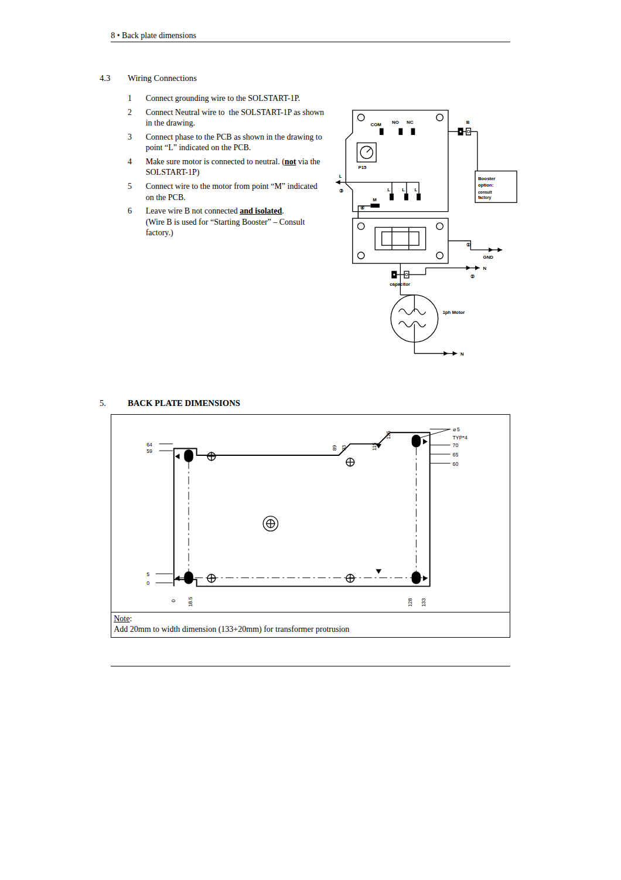8 • Back plate dimensions
4.3 Wiring Connections
1 Connect grounding wire to the SOLSTART-1P.
2 Connect Neutral wire to the SOLSTART-1P as shown in the drawing.
3 Connect phase to the PCB as shown in the drawing to point “L” indicated on the PCB.
4 Make sure motor is connected to neutral. (not via the SOLSTART-1P)
5 Connect wire to the motor from point “M” indicated on the PCB.
6 Leave wire B not connected and isolated.
(Wire B is used for “Starting Booster” – Consult factory.)
COM NO NC P15 B Booster option: consult factory L ③ L L L M ④ GND ① N ② capacitor N 1ph Motor
5. BACK PLATE DIMENSIONS
64 59 5 0 0 18.5 128 133 89 93 115 125 ⌀ 5 TYP*4 70 65 60
Note:
Add 20mm to width dimension (133+20mm) for transformer protrusion